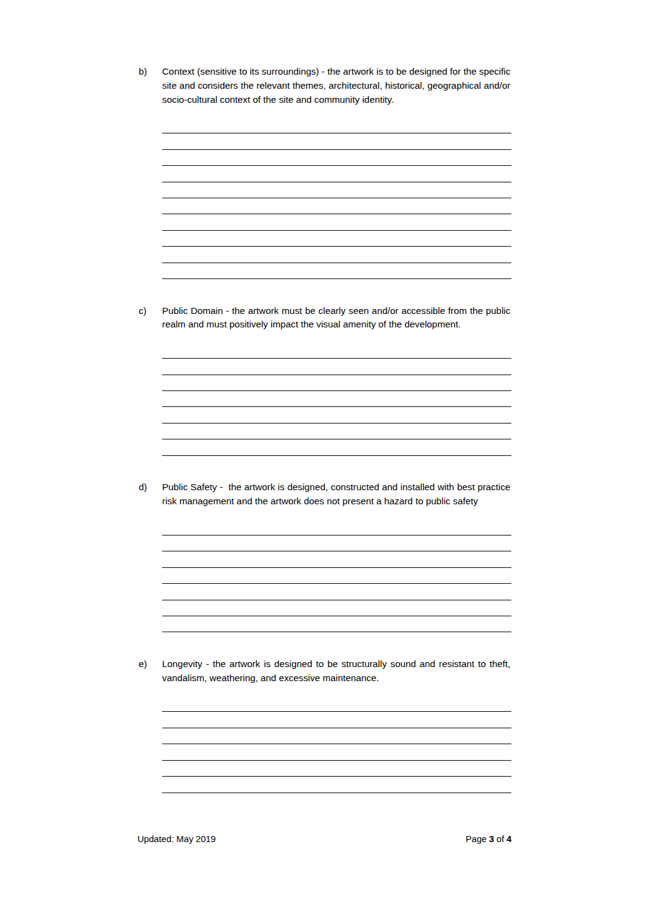b)
Context (sensitive to its surroundings) - the artwork is to be designed for the specific site and considers the relevant themes, architectural, historical, geographical and/or socio-cultural context of the site and community identity.
c)
Public Domain - the artwork must be clearly seen and/or accessible from the public realm and must positively impact the visual amenity of the development.
d)
Public Safety - the artwork is designed, constructed and installed with best practice risk management and the artwork does not present a hazard to public safety
e)
Longevity - the artwork is designed to be structurally sound and resistant to theft, vandalism, weathering, and excessive maintenance.
Updated: May 2019
Page 3 of 4